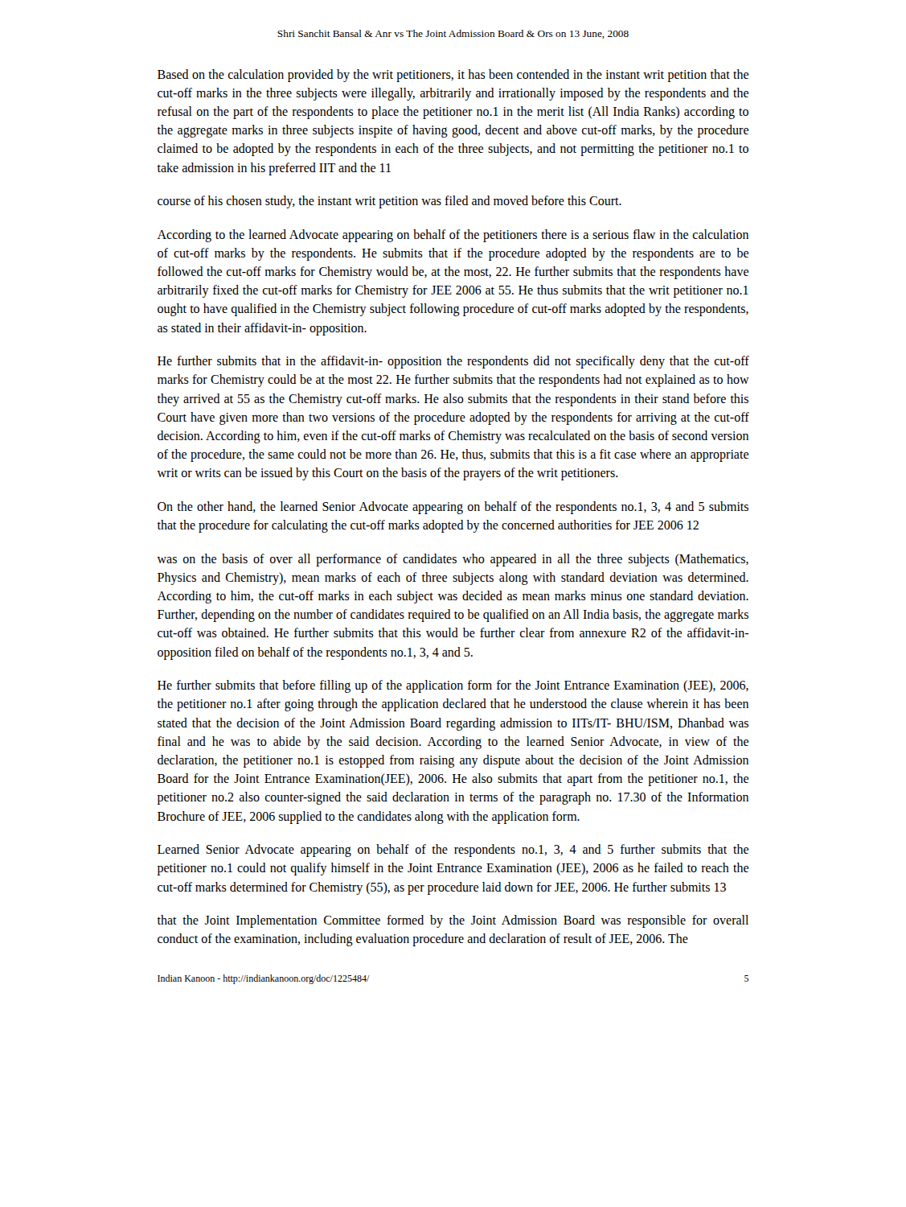Shri Sanchit Bansal & Anr vs The Joint Admission Board & Ors on 13 June, 2008
Based on the calculation provided by the writ petitioners, it has been contended in the instant writ petition that the cut-off marks in the three subjects were illegally, arbitrarily and irrationally imposed by the respondents and the refusal on the part of the respondents to place the petitioner no.1 in the merit list (All India Ranks) according to the aggregate marks in three subjects inspite of having good, decent and above cut-off marks, by the procedure claimed to be adopted by the respondents in each of the three subjects, and not permitting the petitioner no.1 to take admission in his preferred IIT and the 11
course of his chosen study, the instant writ petition was filed and moved before this Court.
According to the learned Advocate appearing on behalf of the petitioners there is a serious flaw in the calculation of cut-off marks by the respondents. He submits that if the procedure adopted by the respondents are to be followed the cut-off marks for Chemistry would be, at the most, 22. He further submits that the respondents have arbitrarily fixed the cut-off marks for Chemistry for JEE 2006 at 55. He thus submits that the writ petitioner no.1 ought to have qualified in the Chemistry subject following procedure of cut-off marks adopted by the respondents, as stated in their affidavit-in- opposition.
He further submits that in the affidavit-in- opposition the respondents did not specifically deny that the cut-off marks for Chemistry could be at the most 22. He further submits that the respondents had not explained as to how they arrived at 55 as the Chemistry cut-off marks. He also submits that the respondents in their stand before this Court have given more than two versions of the procedure adopted by the respondents for arriving at the cut-off decision. According to him, even if the cut-off marks of Chemistry was recalculated on the basis of second version of the procedure, the same could not be more than 26. He, thus, submits that this is a fit case where an appropriate writ or writs can be issued by this Court on the basis of the prayers of the writ petitioners.
On the other hand, the learned Senior Advocate appearing on behalf of the respondents no.1, 3, 4 and 5 submits that the procedure for calculating the cut-off marks adopted by the concerned authorities for JEE 2006 12
was on the basis of over all performance of candidates who appeared in all the three subjects (Mathematics, Physics and Chemistry), mean marks of each of three subjects along with standard deviation was determined. According to him, the cut-off marks in each subject was decided as mean marks minus one standard deviation. Further, depending on the number of candidates required to be qualified on an All India basis, the aggregate marks cut-off was obtained. He further submits that this would be further clear from annexure R2 of the affidavit-in- opposition filed on behalf of the respondents no.1, 3, 4 and 5.
He further submits that before filling up of the application form for the Joint Entrance Examination (JEE), 2006, the petitioner no.1 after going through the application declared that he understood the clause wherein it has been stated that the decision of the Joint Admission Board regarding admission to IITs/IT- BHU/ISM, Dhanbad was final and he was to abide by the said decision. According to the learned Senior Advocate, in view of the declaration, the petitioner no.1 is estopped from raising any dispute about the decision of the Joint Admission Board for the Joint Entrance Examination(JEE), 2006. He also submits that apart from the petitioner no.1, the petitioner no.2 also counter-signed the said declaration in terms of the paragraph no. 17.30 of the Information Brochure of JEE, 2006 supplied to the candidates along with the application form.
Learned Senior Advocate appearing on behalf of the respondents no.1, 3, 4 and 5 further submits that the petitioner no.1 could not qualify himself in the Joint Entrance Examination (JEE), 2006 as he failed to reach the cut-off marks determined for Chemistry (55), as per procedure laid down for JEE, 2006. He further submits 13
that the Joint Implementation Committee formed by the Joint Admission Board was responsible for overall conduct of the examination, including evaluation procedure and declaration of result of JEE, 2006. The
Indian Kanoon - http://indiankanoon.org/doc/1225484/ 5